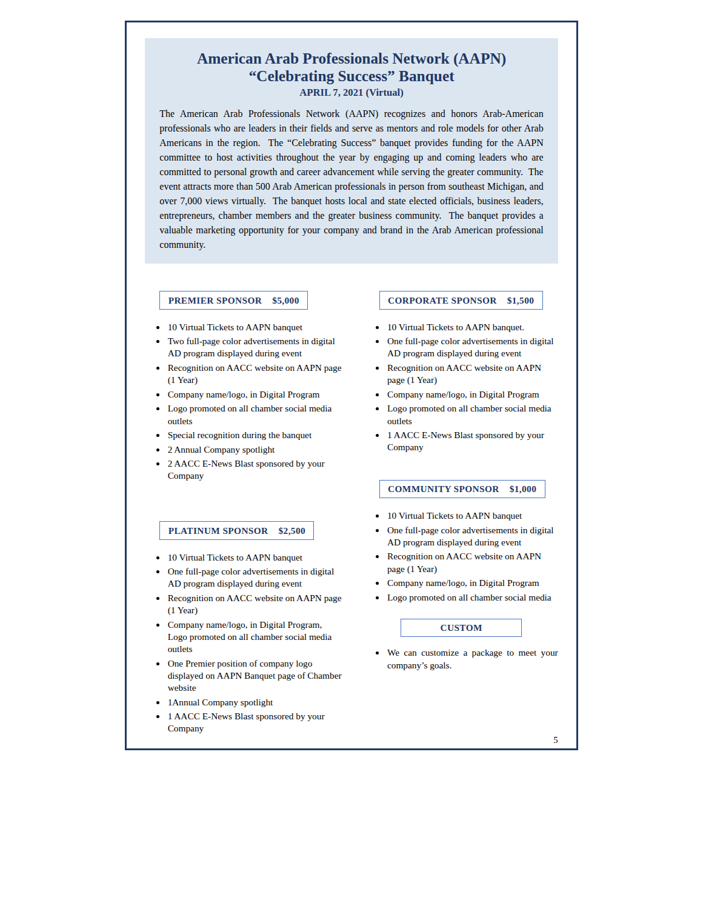American Arab Professionals Network (AAPN)
“Celebrating Success” Banquet
APRIL 7, 2021 (Virtual)
The American Arab Professionals Network (AAPN) recognizes and honors Arab-American professionals who are leaders in their fields and serve as mentors and role models for other Arab Americans in the region. The “Celebrating Success” banquet provides funding for the AAPN committee to host activities throughout the year by engaging up and coming leaders who are committed to personal growth and career advancement while serving the greater community. The event attracts more than 500 Arab American professionals in person from southeast Michigan, and over 7,000 views virtually. The banquet hosts local and state elected officials, business leaders, entrepreneurs, chamber members and the greater business community. The banquet provides a valuable marketing opportunity for your company and brand in the Arab American professional community.
PREMIER SPONSOR $5,000
10 Virtual Tickets to AAPN banquet
Two full-page color advertisements in digital AD program displayed during event
Recognition on AACC website on AAPN page (1 Year)
Company name/logo, in Digital Program
Logo promoted on all chamber social media outlets
Special recognition during the banquet
2 Annual Company spotlight
2 AACC E-News Blast sponsored by your Company
PLATINUM SPONSOR $2,500
10 Virtual Tickets to AAPN banquet
One full-page color advertisements in digital AD program displayed during event
Recognition on AACC website on AAPN page (1 Year)
Company name/logo, in Digital Program, Logo promoted on all chamber social media outlets
One Premier position of company logo displayed on AAPN Banquet page of Chamber website
1Annual Company spotlight
1 AACC E-News Blast sponsored by your Company
CORPORATE SPONSOR $1,500
10 Virtual Tickets to AAPN banquet.
One full-page color advertisements in digital AD program displayed during event
Recognition on AACC website on AAPN page (1 Year)
Company name/logo, in Digital Program
Logo promoted on all chamber social media outlets
1 AACC E-News Blast sponsored by your Company
COMMUNITY SPONSOR $1,000
10 Virtual Tickets to AAPN banquet
One full-page color advertisements in digital AD program displayed during event
Recognition on AACC website on AAPN page (1 Year)
Company name/logo, in Digital Program
Logo promoted on all chamber social media
CUSTOM
We can customize a package to meet your company’s goals.
5